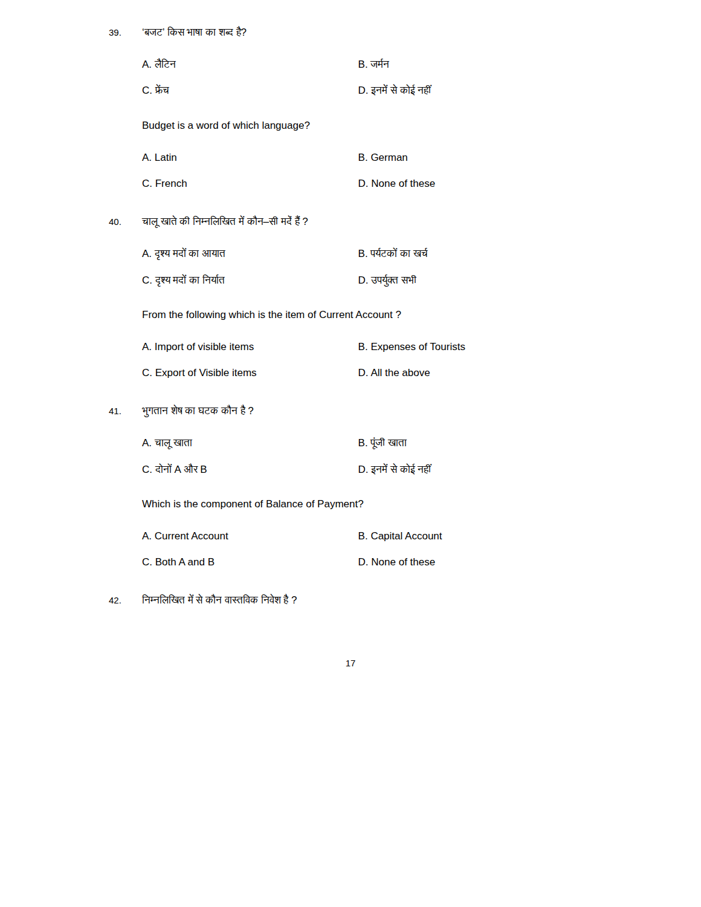39.
‘बजट’ किस भाषा का शब्द है?
| A. लैटिन | B. जर्मन |
| C. फ्रेंच | D. इनमें से कोई नहीं |
Budget is a word of which language?
| A. Latin | B. German |
| C. French | D. None of these |
40.
चालू खाते की निम्नलिखित में कौन–सी मदें हैं ?
| A. दृश्य मदों का आयात | B. पर्यटकों का खर्च |
| C. दृश्य मदों का निर्यात | D. उपर्युक्त सभी |
From the following which is the item of Current Account ?
| A. Import of visible items | B. Expenses of Tourists |
| C. Export of Visible items | D. All the above |
41.
भुगतान शेष का घटक कौन है ?
| A. चालू खाता | B. पूंजी खाता |
| C. दोनों A और B | D. इनमें से कोई नहीं |
Which is the component of Balance of Payment?
| A. Current Account | B. Capital Account |
| C. Both A and B | D. None of these |
42.
निम्नलिखित में से कौन वास्तविक निवेश है ?
17